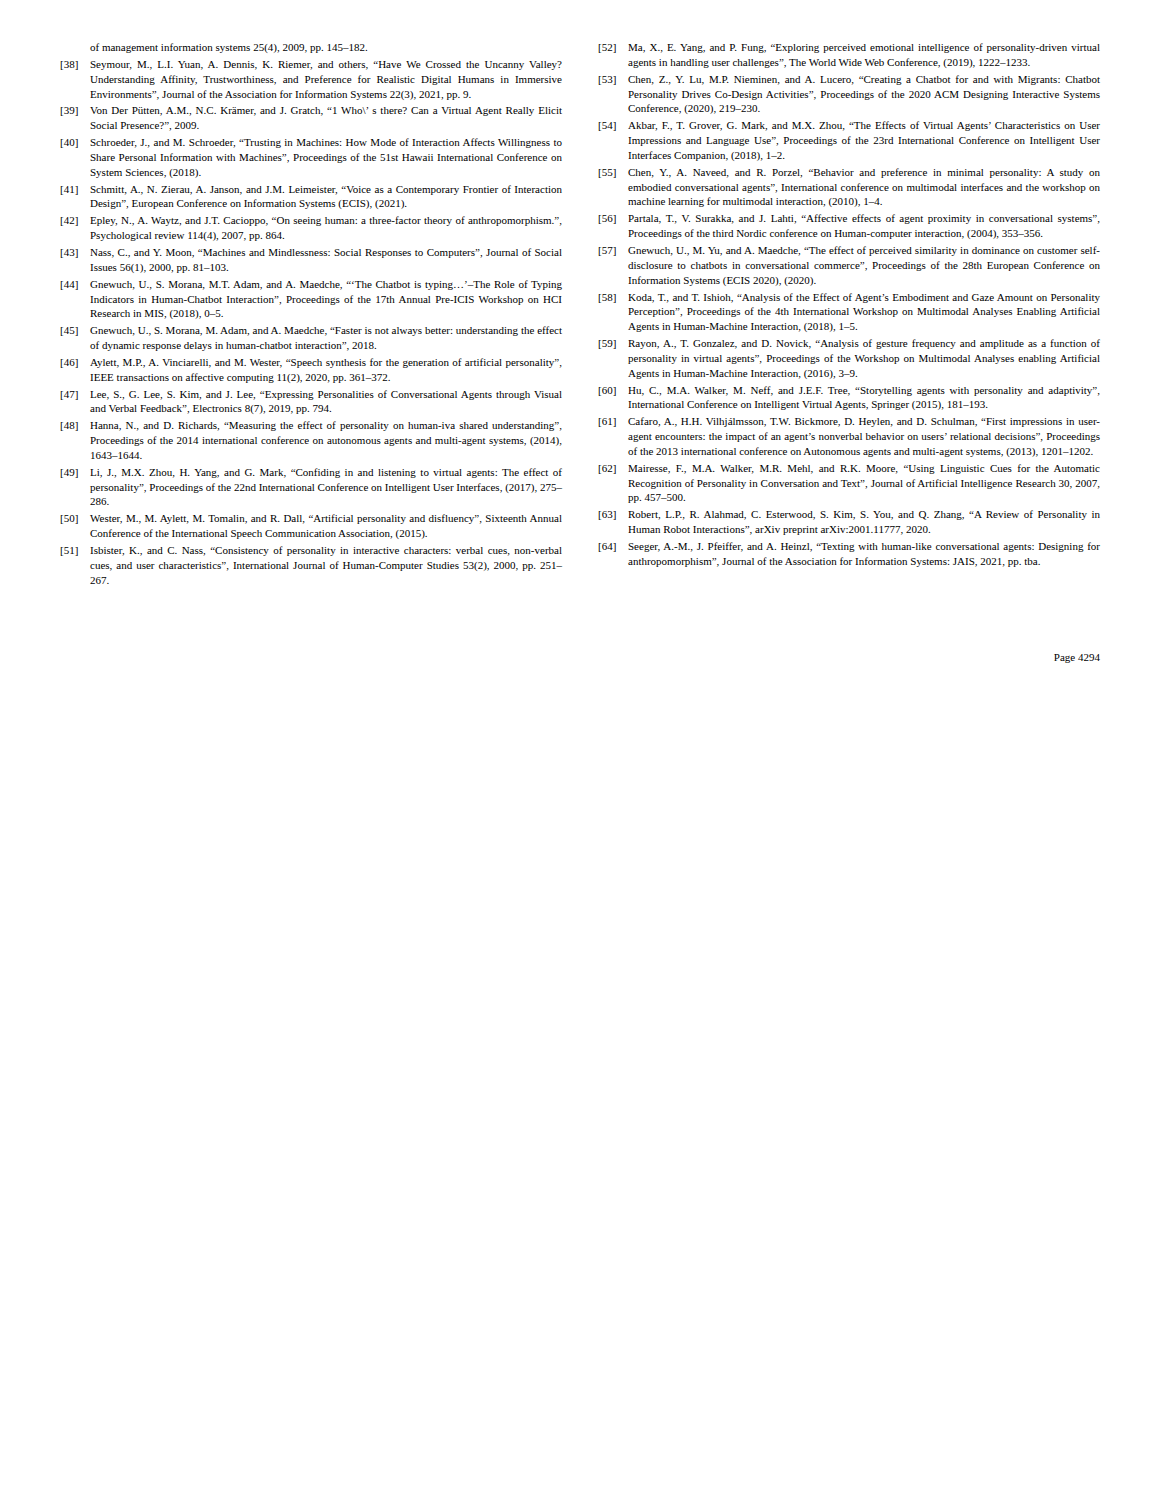of management information systems 25(4), 2009, pp. 145–182.
[38] Seymour, M., L.I. Yuan, A. Dennis, K. Riemer, and others, “Have We Crossed the Uncanny Valley? Understanding Affinity, Trustworthiness, and Preference for Realistic Digital Humans in Immersive Environments”, Journal of the Association for Information Systems 22(3), 2021, pp. 9.
[39] Von Der Pütten, A.M., N.C. Krämer, and J. Gratch, “1 Who\’ s there? Can a Virtual Agent Really Elicit Social Presence?”, 2009.
[40] Schroeder, J., and M. Schroeder, “Trusting in Machines: How Mode of Interaction Affects Willingness to Share Personal Information with Machines”, Proceedings of the 51st Hawaii International Conference on System Sciences, (2018).
[41] Schmitt, A., N. Zierau, A. Janson, and J.M. Leimeister, “Voice as a Contemporary Frontier of Interaction Design”, European Conference on Information Systems (ECIS), (2021).
[42] Epley, N., A. Waytz, and J.T. Cacioppo, “On seeing human: a three-factor theory of anthropomorphism.”, Psychological review 114(4), 2007, pp. 864.
[43] Nass, C., and Y. Moon, “Machines and Mindlessness: Social Responses to Computers”, Journal of Social Issues 56(1), 2000, pp. 81–103.
[44] Gnewuch, U., S. Morana, M.T. Adam, and A. Maedche, “‘The Chatbot is typing…’–The Role of Typing Indicators in Human-Chatbot Interaction”, Proceedings of the 17th Annual Pre-ICIS Workshop on HCI Research in MIS, (2018), 0–5.
[45] Gnewuch, U., S. Morana, M. Adam, and A. Maedche, “Faster is not always better: understanding the effect of dynamic response delays in human-chatbot interaction”, 2018.
[46] Aylett, M.P., A. Vinciarelli, and M. Wester, “Speech synthesis for the generation of artificial personality”, IEEE transactions on affective computing 11(2), 2020, pp. 361–372.
[47] Lee, S., G. Lee, S. Kim, and J. Lee, “Expressing Personalities of Conversational Agents through Visual and Verbal Feedback”, Electronics 8(7), 2019, pp. 794.
[48] Hanna, N., and D. Richards, “Measuring the effect of personality on human-iva shared understanding”, Proceedings of the 2014 international conference on autonomous agents and multi-agent systems, (2014), 1643–1644.
[49] Li, J., M.X. Zhou, H. Yang, and G. Mark, “Confiding in and listening to virtual agents: The effect of personality”, Proceedings of the 22nd International Conference on Intelligent User Interfaces, (2017), 275–286.
[50] Wester, M., M. Aylett, M. Tomalin, and R. Dall, “Artificial personality and disfluency”, Sixteenth Annual Conference of the International Speech Communication Association, (2015).
[51] Isbister, K., and C. Nass, “Consistency of personality in interactive characters: verbal cues, non-verbal cues, and user characteristics”, International Journal of Human-Computer Studies 53(2), 2000, pp. 251–267.
[52] Ma, X., E. Yang, and P. Fung, “Exploring perceived emotional intelligence of personality-driven virtual agents in handling user challenges”, The World Wide Web Conference, (2019), 1222–1233.
[53] Chen, Z., Y. Lu, M.P. Nieminen, and A. Lucero, “Creating a Chatbot for and with Migrants: Chatbot Personality Drives Co-Design Activities”, Proceedings of the 2020 ACM Designing Interactive Systems Conference, (2020), 219–230.
[54] Akbar, F., T. Grover, G. Mark, and M.X. Zhou, “The Effects of Virtual Agents’ Characteristics on User Impressions and Language Use”, Proceedings of the 23rd International Conference on Intelligent User Interfaces Companion, (2018), 1–2.
[55] Chen, Y., A. Naveed, and R. Porzel, “Behavior and preference in minimal personality: A study on embodied conversational agents”, International conference on multimodal interfaces and the workshop on machine learning for multimodal interaction, (2010), 1–4.
[56] Partala, T., V. Surakka, and J. Lahti, “Affective effects of agent proximity in conversational systems”, Proceedings of the third Nordic conference on Human-computer interaction, (2004), 353–356.
[57] Gnewuch, U., M. Yu, and A. Maedche, “The effect of perceived similarity in dominance on customer self-disclosure to chatbots in conversational commerce”, Proceedings of the 28th European Conference on Information Systems (ECIS 2020), (2020).
[58] Koda, T., and T. Ishioh, “Analysis of the Effect of Agent’s Embodiment and Gaze Amount on Personality Perception”, Proceedings of the 4th International Workshop on Multimodal Analyses Enabling Artificial Agents in Human-Machine Interaction, (2018), 1–5.
[59] Rayon, A., T. Gonzalez, and D. Novick, “Analysis of gesture frequency and amplitude as a function of personality in virtual agents”, Proceedings of the Workshop on Multimodal Analyses enabling Artificial Agents in Human-Machine Interaction, (2016), 3–9.
[60] Hu, C., M.A. Walker, M. Neff, and J.E.F. Tree, “Storytelling agents with personality and adaptivity”, International Conference on Intelligent Virtual Agents, Springer (2015), 181–193.
[61] Cafaro, A., H.H. Vilhjálmsson, T.W. Bickmore, D. Heylen, and D. Schulman, “First impressions in user-agent encounters: the impact of an agent’s nonverbal behavior on users’ relational decisions”, Proceedings of the 2013 international conference on Autonomous agents and multi-agent systems, (2013), 1201–1202.
[62] Mairesse, F., M.A. Walker, M.R. Mehl, and R.K. Moore, “Using Linguistic Cues for the Automatic Recognition of Personality in Conversation and Text”, Journal of Artificial Intelligence Research 30, 2007, pp. 457–500.
[63] Robert, L.P., R. Alahmad, C. Esterwood, S. Kim, S. You, and Q. Zhang, “A Review of Personality in Human Robot Interactions”, arXiv preprint arXiv:2001.11777, 2020.
[64] Seeger, A.-M., J. Pfeiffer, and A. Heinzl, “Texting with human-like conversational agents: Designing for anthropomorphism”, Journal of the Association for Information Systems: JAIS, 2021, pp. tba.
Page 4294